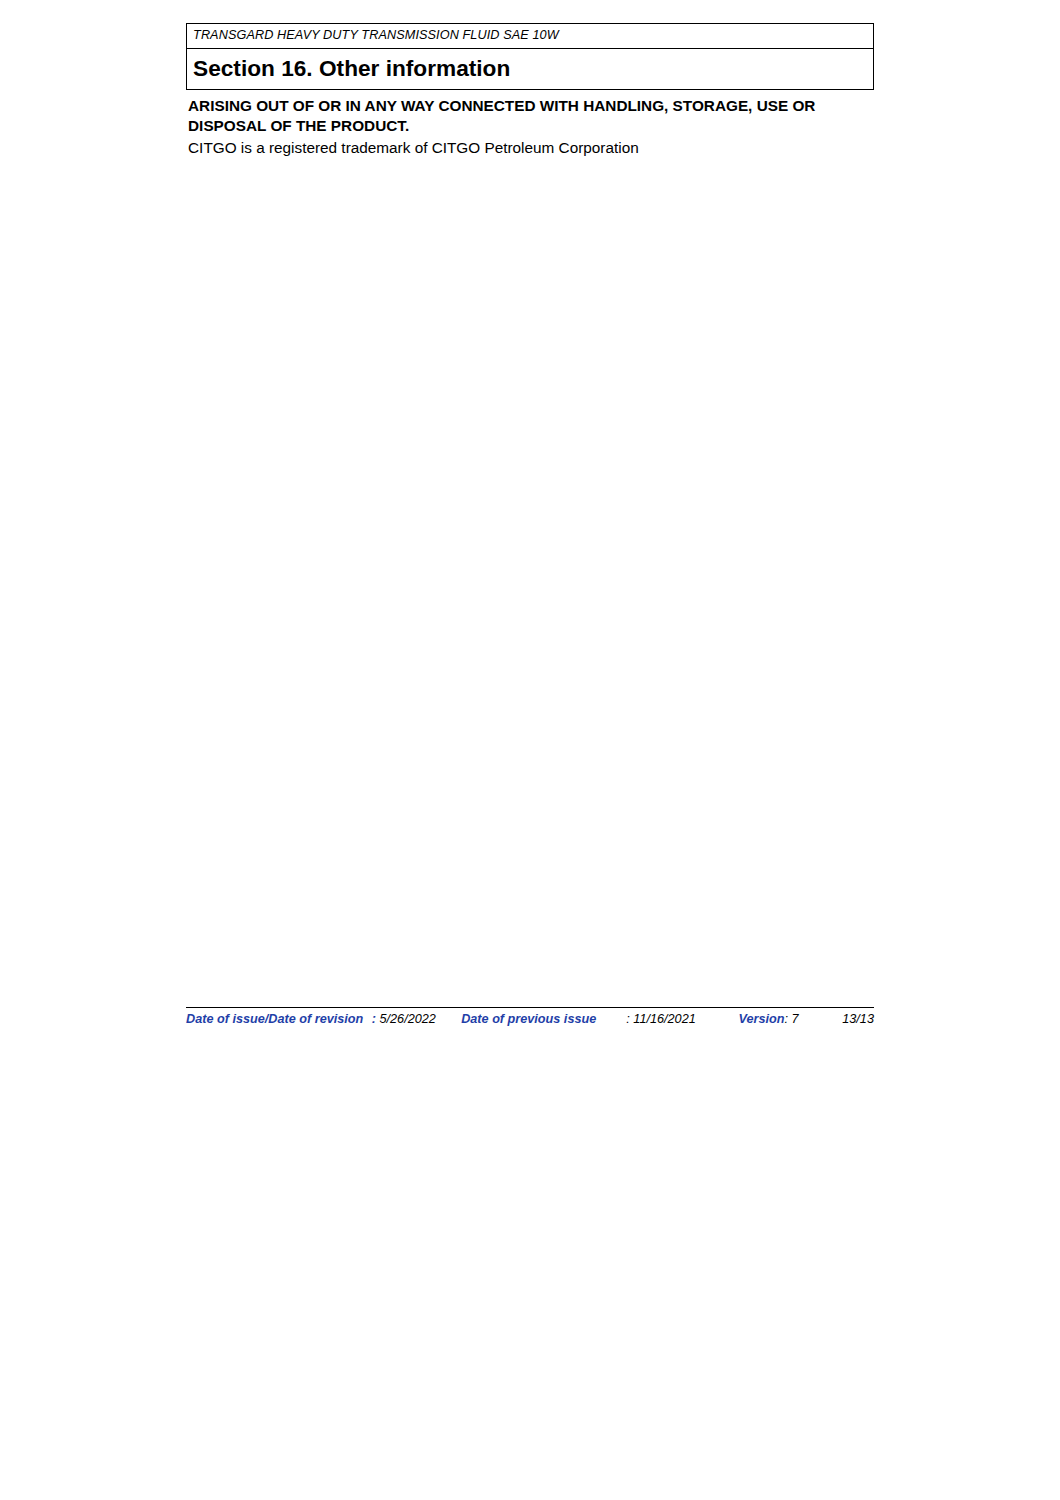TRANSGARD HEAVY DUTY TRANSMISSION FLUID SAE 10W
Section 16. Other information
ARISING OUT OF OR IN ANY WAY CONNECTED WITH HANDLING, STORAGE, USE OR DISPOSAL OF THE PRODUCT.
CITGO is a registered trademark of CITGO Petroleum Corporation
| Date of issue/Date of revision | : 5/26/2022 | Date of previous issue | : 11/16/2021 | Version | : 7 | 13/13 |